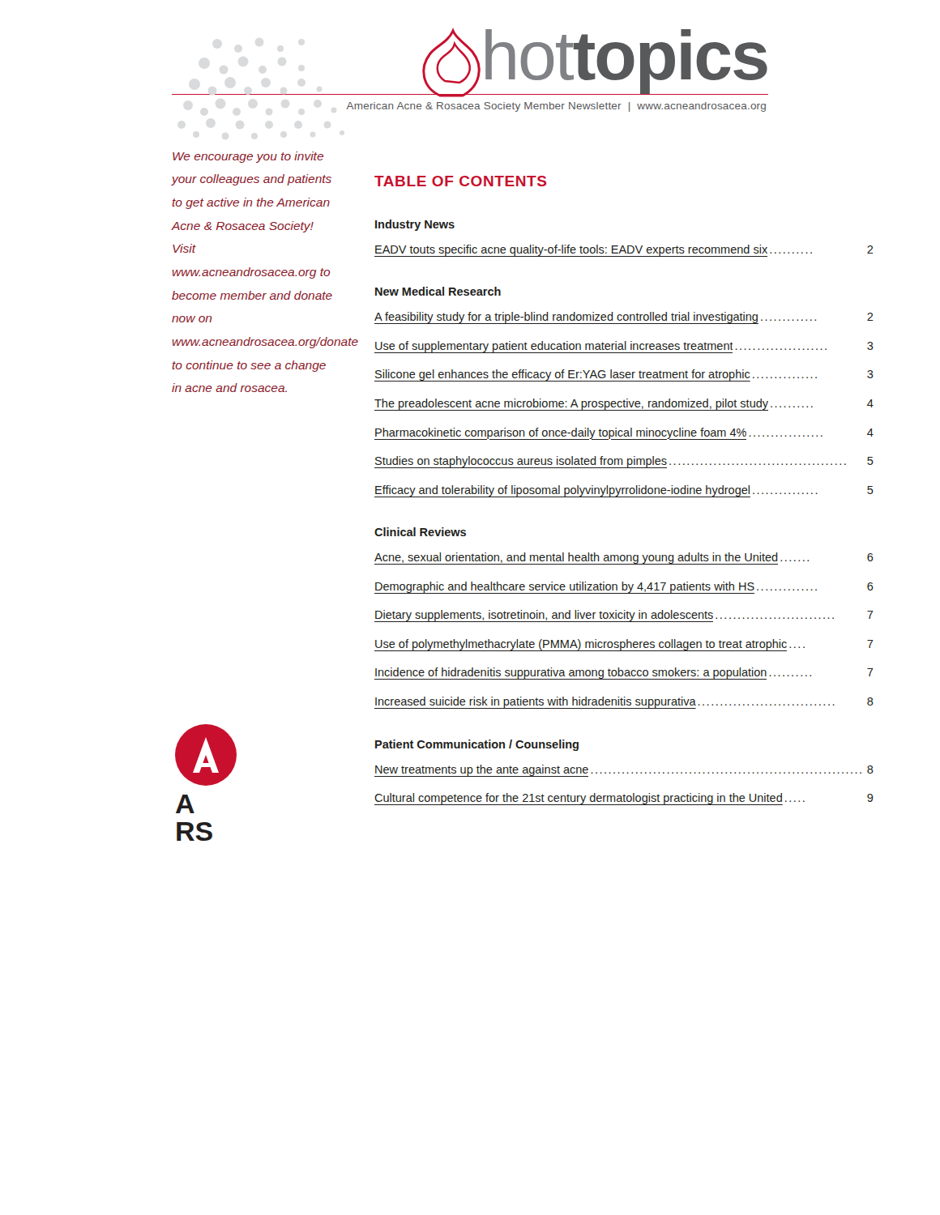hot topics
American Acne & Rosacea Society Member Newsletter | www.acneandrosacea.org
We encourage you to invite your colleagues and patients to get active in the American Acne & Rosacea Society! Visit www.acneandrosacea.org to become member and donate now on www.acneandrosacea.org/donate to continue to see a change in acne and rosacea.
TABLE OF CONTENTS
Industry News
EADV touts specific acne quality-of-life tools: EADV experts recommend six.......... 2
New Medical Research
A feasibility study for a triple-blind randomized controlled trial investigating............. 2
Use of supplementary patient education material increases treatment..................... 3
Silicone gel enhances the efficacy of Er:YAG laser treatment for atrophic............... 3
The preadolescent acne microbiome: A prospective, randomized, pilot study.......... 4
Pharmacokinetic comparison of once-daily topical minocycline foam 4%................. 4
Studies on staphylococcus aureus isolated from pimples........................................ 5
Efficacy and tolerability of liposomal polyvinylpyrrolidone-iodine hydrogel............... 5
Clinical Reviews
Acne, sexual orientation, and mental health among young adults in the United....... 6
Demographic and healthcare service utilization by 4,417 patients with HS.............. 6
Dietary supplements, isotretinoin, and liver toxicity in adolescents........................... 7
Use of polymethylmethacrylate (PMMA) microspheres collagen to treat atrophic.... 7
Incidence of hidradenitis suppurativa among tobacco smokers: a population.......... 7
Increased suicide risk in patients with hidradenitis suppurativa............................... 8
Patient Communication / Counseling
New treatments up the ante against acne............................................................. 8
Cultural competence for the 21st century dermatologist practicing in the United..... 9
A RS